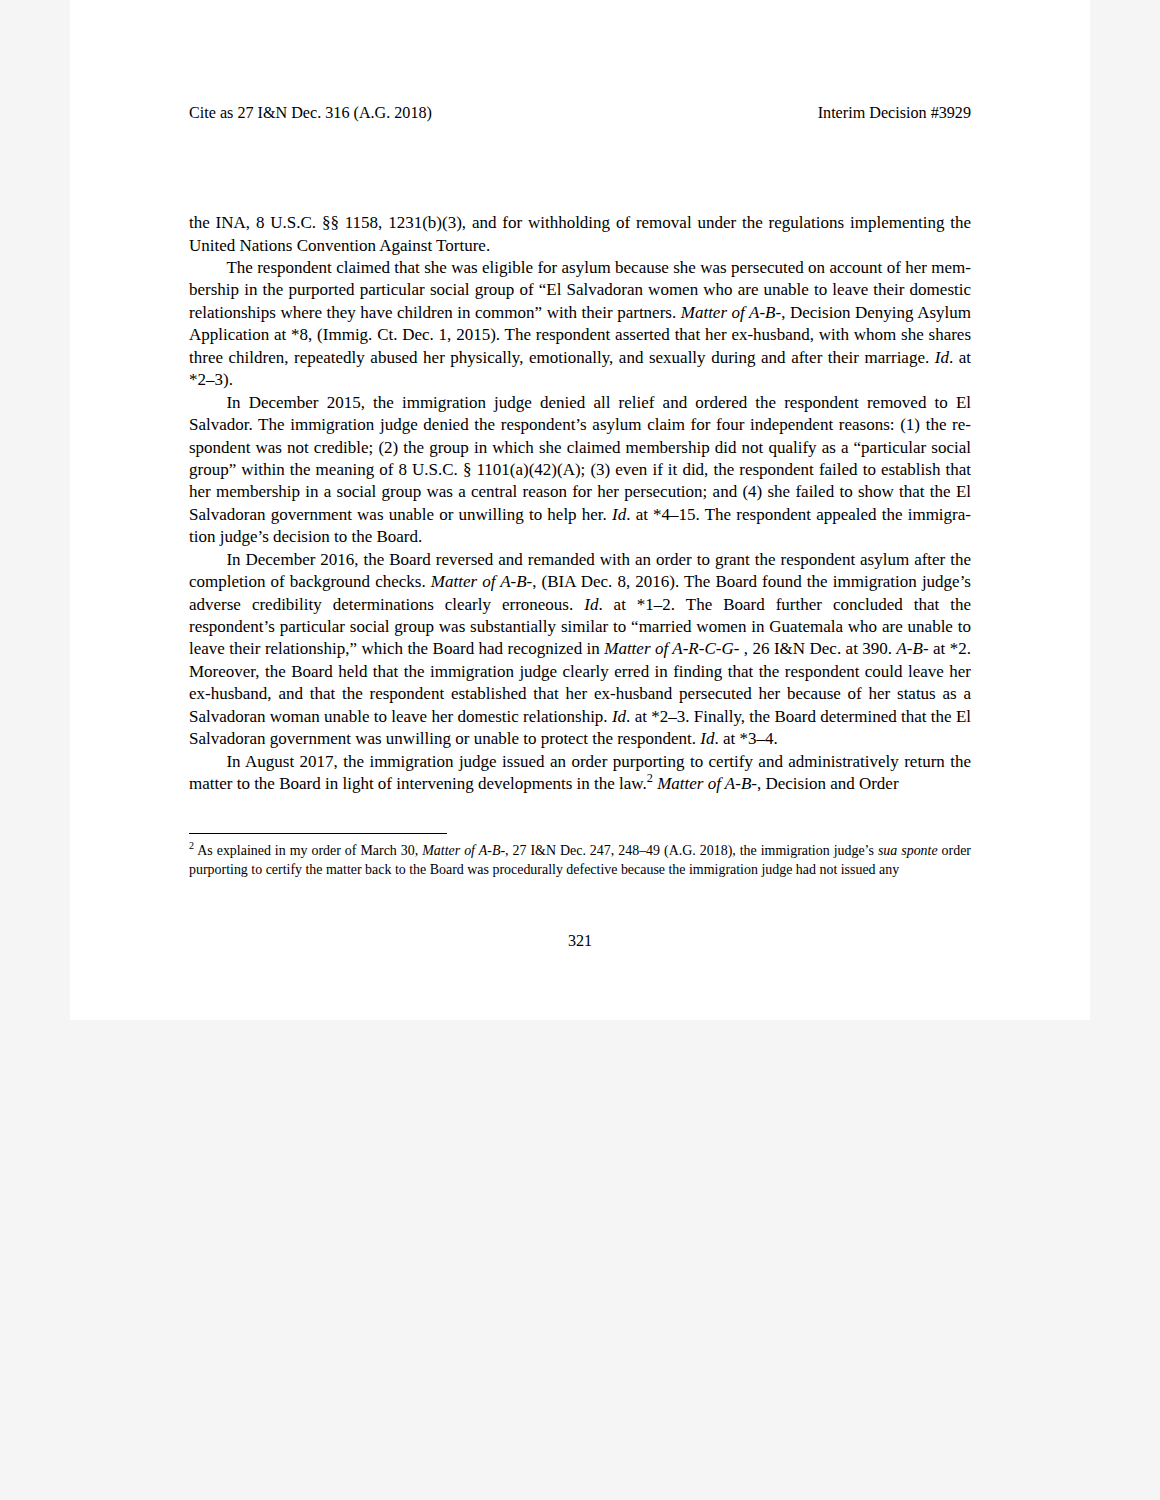Cite as 27 I&N Dec. 316 (A.G. 2018) Interim Decision #3929
the INA, 8 U.S.C. §§ 1158, 1231(b)(3), and for withholding of removal under the regulations implementing the United Nations Convention Against Torture.
The respondent claimed that she was eligible for asylum because she was persecuted on account of her membership in the purported particular social group of “El Salvadoran women who are unable to leave their domestic relationships where they have children in common” with their partners. Matter of A-B-, Decision Denying Asylum Application at *8, (Immig. Ct. Dec. 1, 2015). The respondent asserted that her ex-husband, with whom she shares three children, repeatedly abused her physically, emotionally, and sexually during and after their marriage. Id. at *2–3).
In December 2015, the immigration judge denied all relief and ordered the respondent removed to El Salvador. The immigration judge denied the respondent’s asylum claim for four independent reasons: (1) the respondent was not credible; (2) the group in which she claimed membership did not qualify as a “particular social group” within the meaning of 8 U.S.C. § 1101(a)(42)(A); (3) even if it did, the respondent failed to establish that her membership in a social group was a central reason for her persecution; and (4) she failed to show that the El Salvadoran government was unable or unwilling to help her. Id. at *4–15. The respondent appealed the immigration judge’s decision to the Board.
In December 2016, the Board reversed and remanded with an order to grant the respondent asylum after the completion of background checks. Matter of A-B-, (BIA Dec. 8, 2016). The Board found the immigration judge’s adverse credibility determinations clearly erroneous. Id. at *1–2. The Board further concluded that the respondent’s particular social group was substantially similar to “married women in Guatemala who are unable to leave their relationship,” which the Board had recognized in Matter of A-R-C-G- , 26 I&N Dec. at 390. A-B- at *2. Moreover, the Board held that the immigration judge clearly erred in finding that the respondent could leave her ex-husband, and that the respondent established that her ex-husband persecuted her because of her status as a Salvadoran woman unable to leave her domestic relationship. Id. at *2–3. Finally, the Board determined that the El Salvadoran government was unwilling or unable to protect the respondent. Id. at *3–4.
In August 2017, the immigration judge issued an order purporting to certify and administratively return the matter to the Board in light of intervening developments in the law.2 Matter of A-B-, Decision and Order
2 As explained in my order of March 30, Matter of A-B-, 27 I&N Dec. 247, 248–49 (A.G. 2018), the immigration judge’s sua sponte order purporting to certify the matter back to the Board was procedurally defective because the immigration judge had not issued any
321